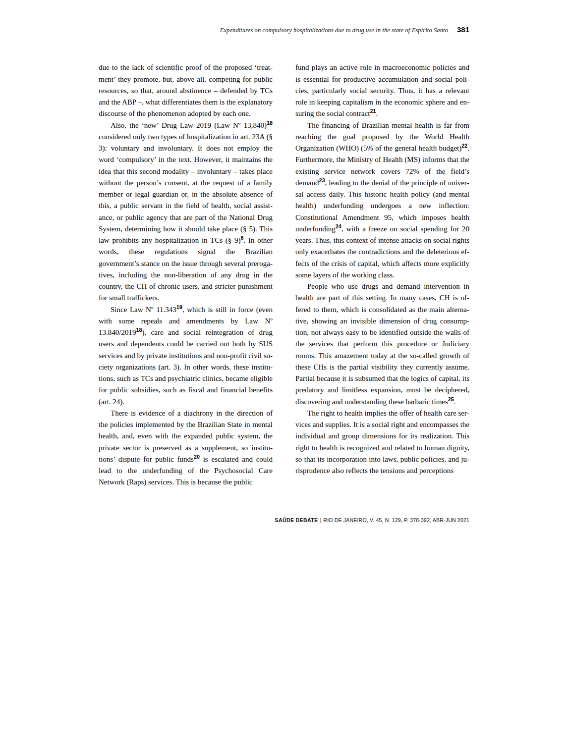Expenditures on compulsory hospitalizations due to drug use in the state of Espírito Santo 381
due to the lack of scientific proof of the proposed ‘treatment’ they promote, but, above all, competing for public resources, so that, around abstinence – defended by TCs and the ABP –, what differentiates them is the explanatory discourse of the phenomenon adopted by each one.
Also, the ‘new’ Drug Law 2019 (Law Nº 13,840)18 considered only two types of hospitalization in art. 23A (§ 3): voluntary and involuntary. It does not employ the word ‘compulsory’ in the text. However, it maintains the idea that this second modality – involuntary – takes place without the person’s consent, at the request of a family member or legal guardian or, in the absolute absence of this, a public servant in the field of health, social assistance, or public agency that are part of the National Drug System, determining how it should take place (§ 5). This law prohibits any hospitalization in TCs (§ 9)6. In other words, these regulations signal the Brazilian government’s stance on the issue through several prerogatives, including the non-liberation of any drug in the country, the CH of chronic users, and stricter punishment for small traffickers.
Since Law Nº 11.34319, which is still in force (even with some repeals and amendments by Law Nº 13.840/201918), care and social reintegration of drug users and dependents could be carried out both by SUS services and by private institutions and non-profit civil society organizations (art. 3). In other words, these institutions, such as TCs and psychiatric clinics, became eligible for public subsidies, such as fiscal and financial benefits (art. 24).
There is evidence of a diachrony in the direction of the policies implemented by the Brazilian State in mental health, and, even with the expanded public system, the private sector is preserved as a supplement, so institutions’ dispute for public funds20 is escalated and could lead to the underfunding of the Psychosocial Care Network (Raps) services. This is because the public
fund plays an active role in macroeconomic policies and is essential for productive accumulation and social policies, particularly social security. Thus, it has a relevant role in keeping capitalism in the economic sphere and ensuring the social contract21.
The financing of Brazilian mental health is far from reaching the goal proposed by the World Health Organization (WHO) (5% of the general health budget)22. Furthermore, the Ministry of Health (MS) informs that the existing service network covers 72% of the field’s demand23, leading to the denial of the principle of universal access daily. This historic health policy (and mental health) underfunding undergoes a new inflection: Constitutional Amendment 95, which imposes health underfunding24, with a freeze on social spending for 20 years. Thus, this context of intense attacks on social rights only exacerbates the contradictions and the deleterious effects of the crisis of capital, which affects more explicitly some layers of the working class.
People who use drugs and demand intervention in health are part of this setting. In many cases, CH is offered to them, which is consolidated as the main alternative, showing an invisible dimension of drug consumption, not always easy to be identified outside the walls of the services that perform this procedure or Judiciary rooms. This amazement today at the so-called growth of these CHs is the partial visibility they currently assume. Partial because it is subsumed that the logics of capital, its predatory and limitless expansion, must be deciphered, discovering and understanding these barbaric times25.
The right to health implies the offer of health care services and supplies. It is a social right and encompasses the individual and group dimensions for its realization. This right to health is recognized and related to human dignity, so that its incorporation into laws, public policies, and jurisprudence also reflects the tensions and perceptions
SAÚDE DEBATE|RIO DE JANEIRO, V. 45, N. 129, P. 378-392, ABR-JUN 2021